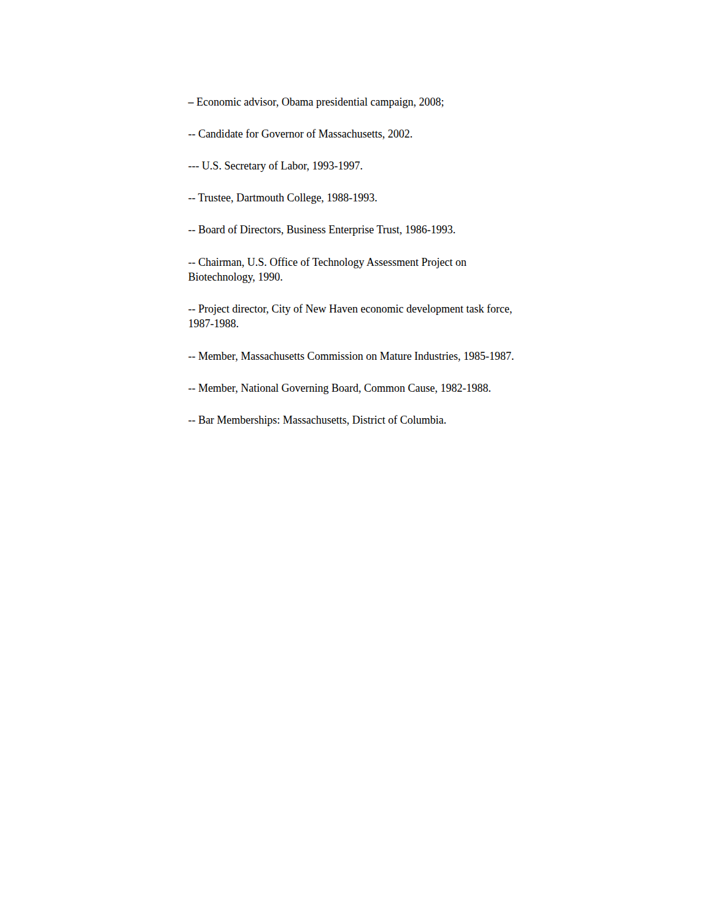– Economic advisor, Obama presidential campaign, 2008;
-- Candidate for Governor of Massachusetts, 2002.
--- U.S. Secretary of Labor, 1993-1997.
-- Trustee, Dartmouth College, 1988-1993.
-- Board of Directors, Business Enterprise Trust, 1986-1993.
-- Chairman, U.S. Office of Technology Assessment Project on Biotechnology, 1990.
-- Project director, City of New Haven economic development task force, 1987-1988.
-- Member, Massachusetts Commission on Mature Industries, 1985-1987.
-- Member, National Governing Board, Common Cause, 1982-1988.
-- Bar Memberships: Massachusetts, District of Columbia.